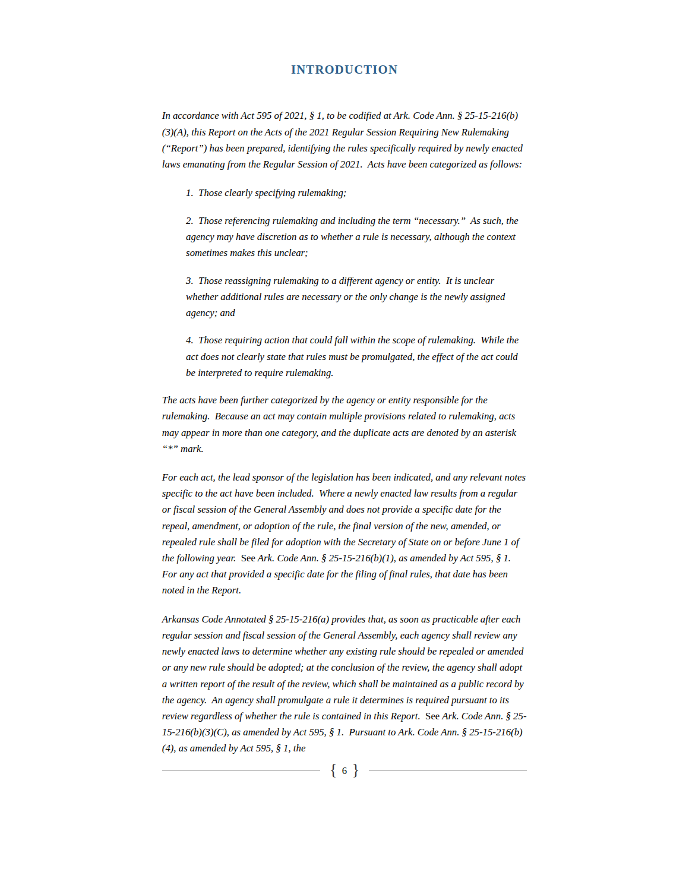INTRODUCTION
In accordance with Act 595 of 2021, § 1, to be codified at Ark. Code Ann. § 25-15-216(b)(3)(A), this Report on the Acts of the 2021 Regular Session Requiring New Rulemaking (“Report”) has been prepared, identifying the rules specifically required by newly enacted laws emanating from the Regular Session of 2021. Acts have been categorized as follows:
1. Those clearly specifying rulemaking;
2. Those referencing rulemaking and including the term “necessary.” As such, the agency may have discretion as to whether a rule is necessary, although the context sometimes makes this unclear;
3. Those reassigning rulemaking to a different agency or entity. It is unclear whether additional rules are necessary or the only change is the newly assigned agency; and
4. Those requiring action that could fall within the scope of rulemaking. While the act does not clearly state that rules must be promulgated, the effect of the act could be interpreted to require rulemaking.
The acts have been further categorized by the agency or entity responsible for the rulemaking. Because an act may contain multiple provisions related to rulemaking, acts may appear in more than one category, and the duplicate acts are denoted by an asterisk “*” mark.
For each act, the lead sponsor of the legislation has been indicated, and any relevant notes specific to the act have been included. Where a newly enacted law results from a regular or fiscal session of the General Assembly and does not provide a specific date for the repeal, amendment, or adoption of the rule, the final version of the new, amended, or repealed rule shall be filed for adoption with the Secretary of State on or before June 1 of the following year. See Ark. Code Ann. § 25-15-216(b)(1), as amended by Act 595, § 1. For any act that provided a specific date for the filing of final rules, that date has been noted in the Report.
Arkansas Code Annotated § 25-15-216(a) provides that, as soon as practicable after each regular session and fiscal session of the General Assembly, each agency shall review any newly enacted laws to determine whether any existing rule should be repealed or amended or any new rule should be adopted; at the conclusion of the review, the agency shall adopt a written report of the result of the review, which shall be maintained as a public record by the agency. An agency shall promulgate a rule it determines is required pursuant to its review regardless of whether the rule is contained in this Report. See Ark. Code Ann. § 25-15-216(b)(3)(C), as amended by Act 595, § 1. Pursuant to Ark. Code Ann. § 25-15-216(b)(4), as amended by Act 595, § 1, the
{ 6 }